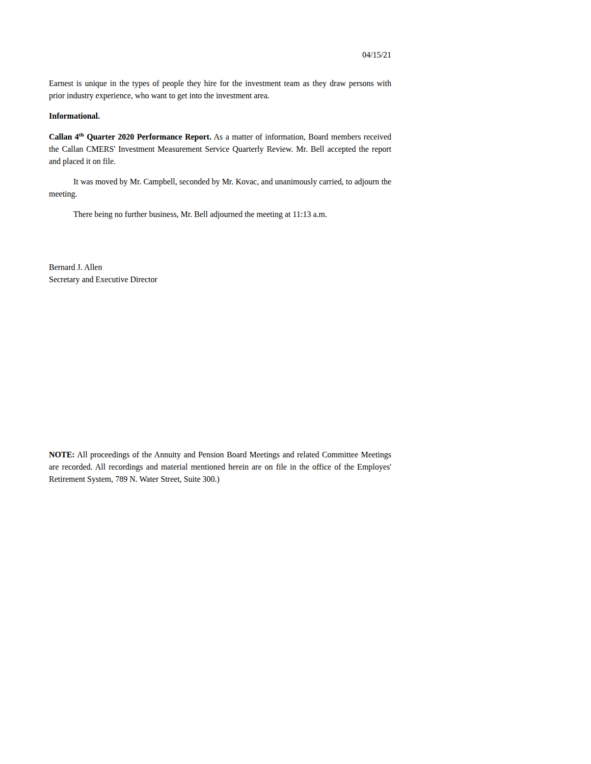04/15/21
Earnest is unique in the types of people they hire for the investment team as they draw persons with prior industry experience, who want to get into the investment area.
Informational.
Callan 4th Quarter 2020 Performance Report. As a matter of information, Board members received the Callan CMERS' Investment Measurement Service Quarterly Review. Mr. Bell accepted the report and placed it on file.
It was moved by Mr. Campbell, seconded by Mr. Kovac, and unanimously carried, to adjourn the meeting.
There being no further business, Mr. Bell adjourned the meeting at 11:13 a.m.
Bernard J. Allen
Secretary and Executive Director
NOTE: All proceedings of the Annuity and Pension Board Meetings and related Committee Meetings are recorded. All recordings and material mentioned herein are on file in the office of the Employes' Retirement System, 789 N. Water Street, Suite 300.)